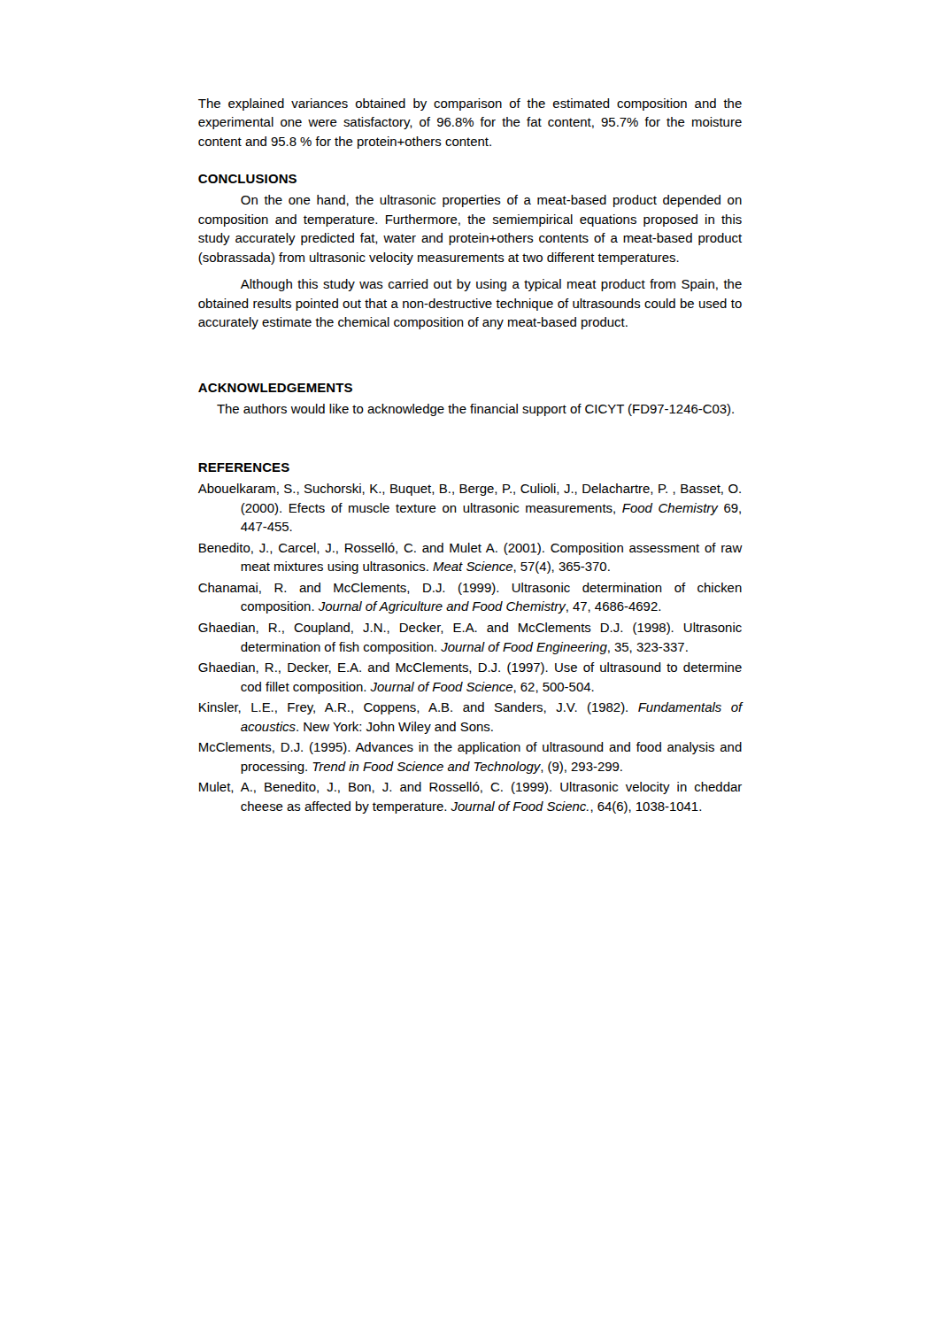The explained variances obtained by comparison of the estimated composition and the experimental one were satisfactory, of 96.8% for the fat content, 95.7% for the moisture content and 95.8 % for the protein+others content.
Conclusions
On the one hand, the ultrasonic properties of a meat-based product depended on composition and temperature. Furthermore, the semiempirical equations proposed in this study accurately predicted fat, water and protein+others contents of a meat-based product (sobrassada) from ultrasonic velocity measurements at two different temperatures.
Although this study was carried out by using a typical meat product from Spain, the obtained results pointed out that a non-destructive technique of ultrasounds could be used to accurately estimate the chemical composition of any meat-based product.
Acknowledgements
The authors would like to acknowledge the financial support of CICYT (FD97-1246-C03).
References
Abouelkaram, S., Suchorski, K., Buquet, B., Berge, P., Culioli, J., Delachartre, P. , Basset, O. (2000). Efects of muscle texture on ultrasonic measurements, Food Chemistry 69, 447-455.
Benedito, J., Carcel, J., Rosselló, C. and Mulet A. (2001). Composition assessment of raw meat mixtures using ultrasonics. Meat Science, 57(4), 365-370.
Chanamai, R. and McClements, D.J. (1999). Ultrasonic determination of chicken composition. Journal of Agriculture and Food Chemistry, 47, 4686-4692.
Ghaedian, R., Coupland, J.N., Decker, E.A. and McClements D.J. (1998). Ultrasonic determination of fish composition. Journal of Food Engineering, 35, 323-337.
Ghaedian, R., Decker, E.A. and McClements, D.J. (1997). Use of ultrasound to determine cod fillet composition. Journal of Food Science, 62, 500-504.
Kinsler, L.E., Frey, A.R., Coppens, A.B. and Sanders, J.V. (1982). Fundamentals of acoustics. New York: John Wiley and Sons.
McClements, D.J. (1995). Advances in the application of ultrasound and food analysis and processing. Trend in Food Science and Technology, (9), 293-299.
Mulet, A., Benedito, J., Bon, J. and Rosselló, C. (1999). Ultrasonic velocity in cheddar cheese as affected by temperature. Journal of Food Scienc., 64(6), 1038-1041.